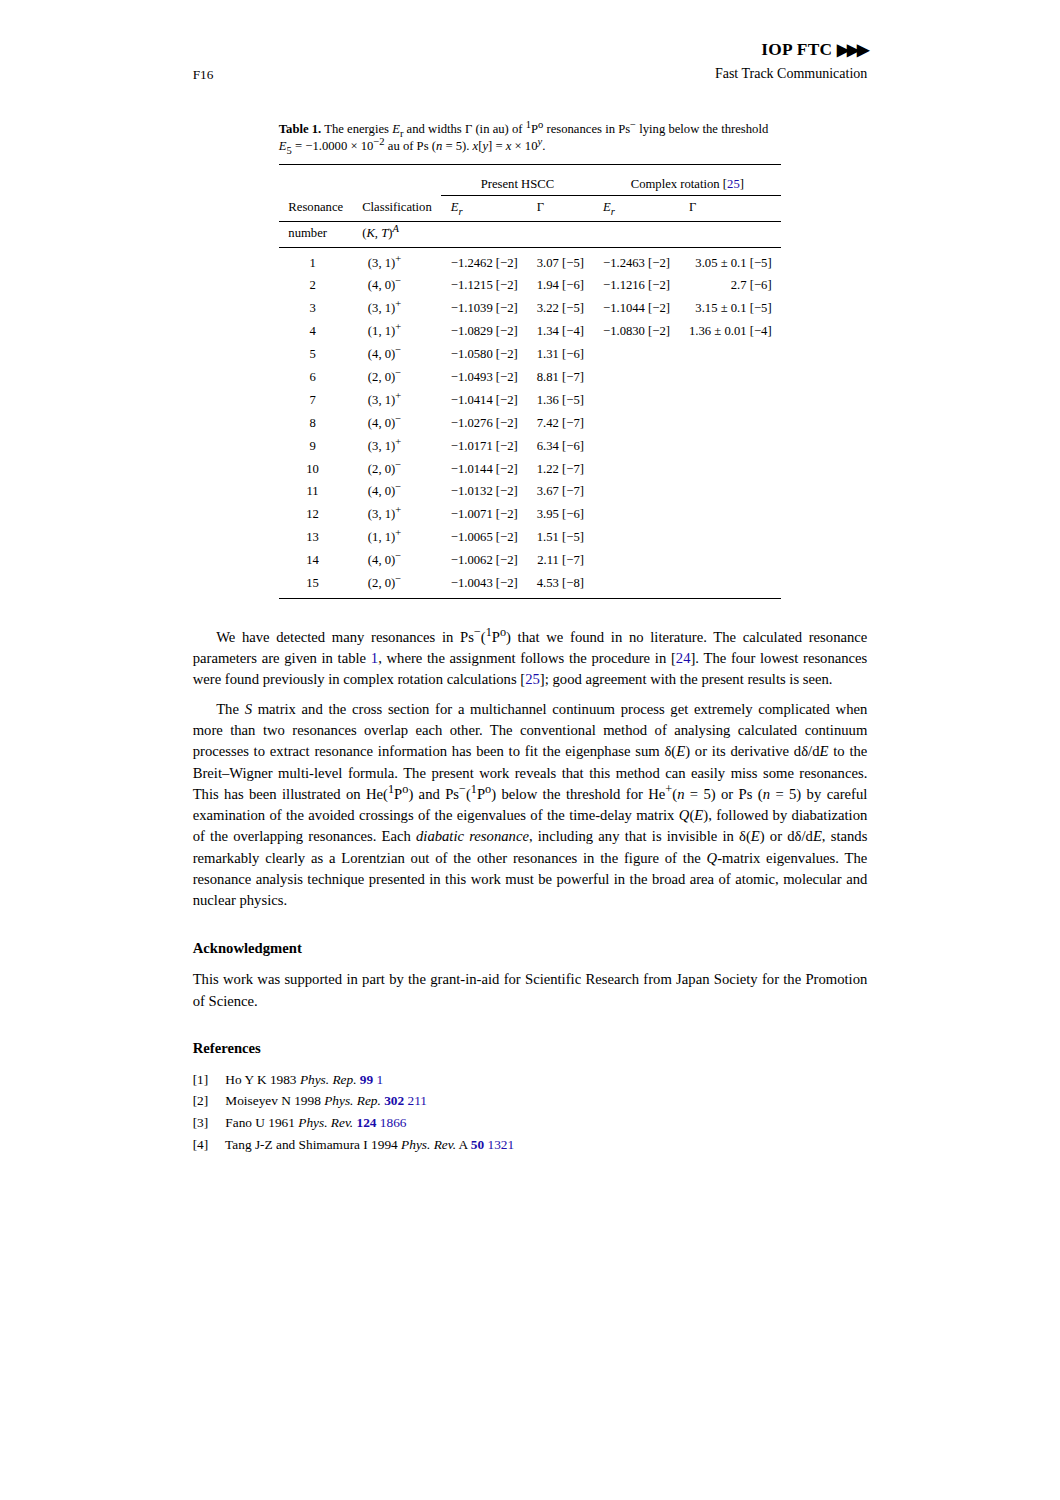F16
IOP FTC ▶▶▶
Fast Track Communication
Table 1. The energies E r and widths Γ (in au) of 1 P o resonances in Ps − lying below the threshold E 5 = −1.0000 × 10 −2 au of Ps ( n = 5). x [ y ] = x × 10 y .
| | | Present HSCC | Complex rotation [ 25 ] |
| --- | --- | --- | --- |
| Resonance | Classification | E r | Γ | E r | Γ |
| number | ( K , T ) A | | | | |
| 1 | (3, 1) + | −1.2462 [−2] | 3.07 [−5] | −1.2463 [−2] | 3.05 ± 0.1 [−5] |
| 2 | (4, 0) − | −1.1215 [−2] | 1.94 [−6] | −1.1216 [−2] | 2.7 [−6] |
| 3 | (3, 1) + | −1.1039 [−2] | 3.22 [−5] | −1.1044 [−2] | 3.15 ± 0.1 [−5] |
| 4 | (1, 1) + | −1.0829 [−2] | 1.34 [−4] | −1.0830 [−2] | 1.36 ± 0.01 [−4] |
| 5 | (4, 0) − | −1.0580 [−2] | 1.31 [−6] | | |
| 6 | (2, 0) − | −1.0493 [−2] | 8.81 [−7] | | |
| 7 | (3, 1) + | −1.0414 [−2] | 1.36 [−5] | | |
| 8 | (4, 0) − | −1.0276 [−2] | 7.42 [−7] | | |
| 9 | (3, 1) + | −1.0171 [−2] | 6.34 [−6] | | |
| 10 | (2, 0) − | −1.0144 [−2] | 1.22 [−7] | | |
| 11 | (4, 0) − | −1.0132 [−2] | 3.67 [−7] | | |
| 12 | (3, 1) + | −1.0071 [−2] | 3.95 [−6] | | |
| 13 | (1, 1) + | −1.0065 [−2] | 1.51 [−5] | | |
| 14 | (4, 0) − | −1.0062 [−2] | 2.11 [−7] | | |
| 15 | (2, 0) − | −1.0043 [−2] | 4.53 [−8] | | |
We have detected many resonances in Ps−(1Po) that we found in no literature. The calculated resonance parameters are given in table 1, where the assignment follows the procedure in [24]. The four lowest resonances were found previously in complex rotation calculations [25]; good agreement with the present results is seen.
The S matrix and the cross section for a multichannel continuum process get extremely complicated when more than two resonances overlap each other. The conventional method of analysing calculated continuum processes to extract resonance information has been to fit the eigenphase sum δ(E) or its derivative dδ/dE to the Breit–Wigner multi-level formula. The present work reveals that this method can easily miss some resonances. This has been illustrated on He(1Po) and Ps−(1Po) below the threshold for He+(n = 5) or Ps (n = 5) by careful examination of the avoided crossings of the eigenvalues of the time-delay matrix Q(E), followed by diabatization of the overlapping resonances. Each diabatic resonance, including any that is invisible in δ(E) or dδ/dE, stands remarkably clearly as a Lorentzian out of the other resonances in the figure of the Q-matrix eigenvalues. The resonance analysis technique presented in this work must be powerful in the broad area of atomic, molecular and nuclear physics.
Acknowledgment
This work was supported in part by the grant-in-aid for Scientific Research from Japan Society for the Promotion of Science.
References
[1] Ho Y K 1983 Phys. Rep. 99 1
[2] Moiseyev N 1998 Phys. Rep. 302 211
[3] Fano U 1961 Phys. Rev. 124 1866
[4] Tang J-Z and Shimamura I 1994 Phys. Rev. A 50 1321